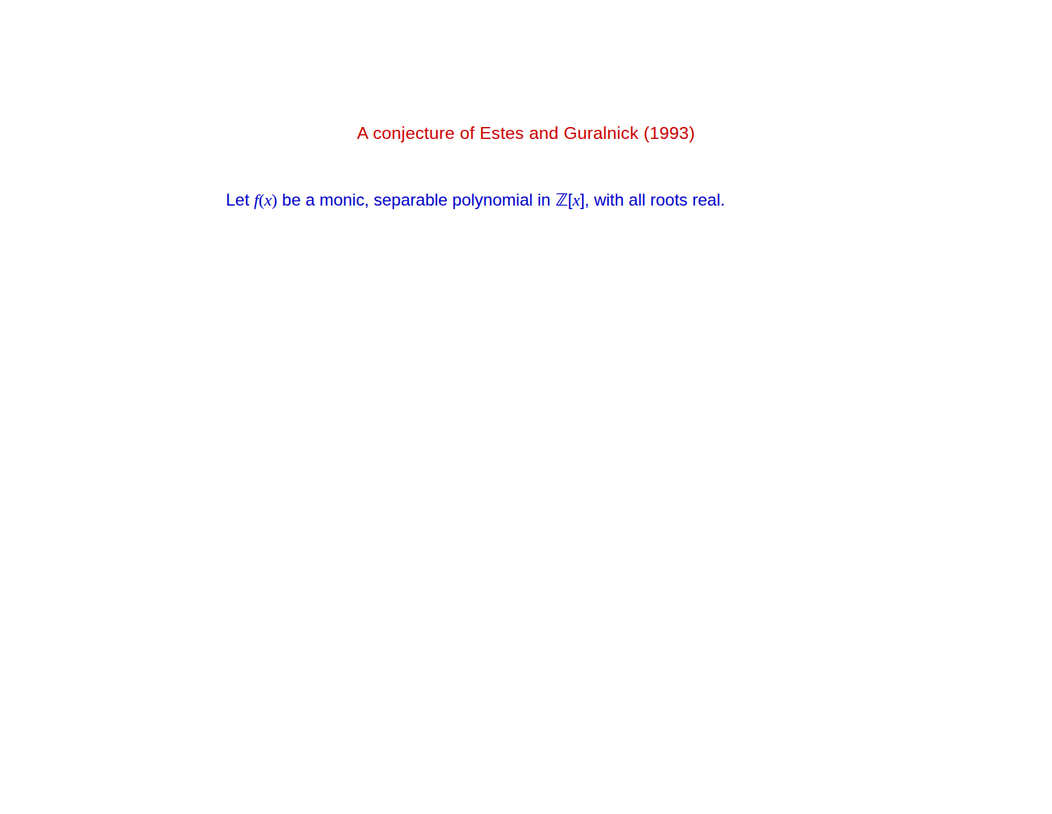A conjecture of Estes and Guralnick (1993)
Let f(x) be a monic, separable polynomial in ℤ[x], with all roots real.